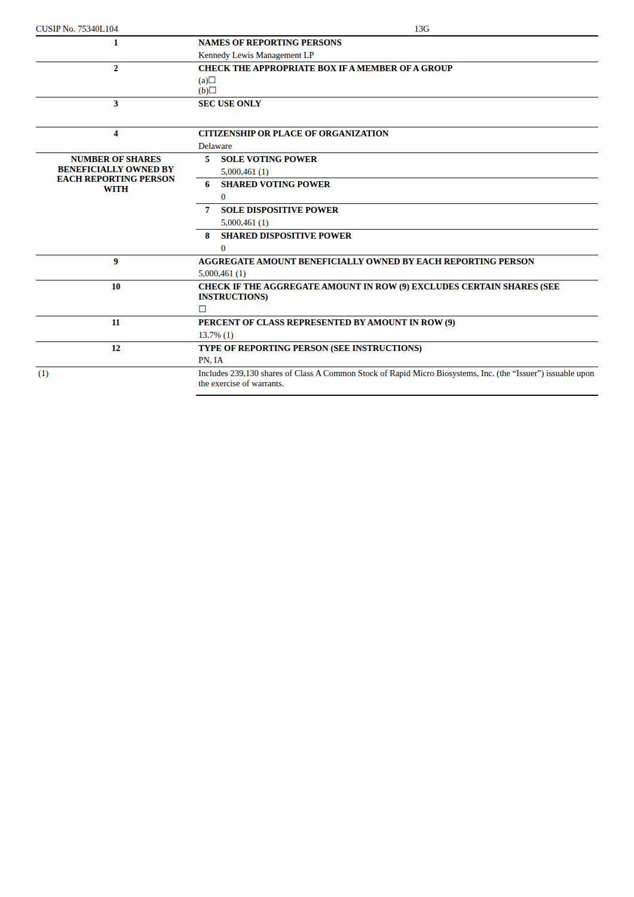CUSIP No. 75340L104 13G
| 1 | NAMES OF REPORTING PERSONS |
| Kennedy Lewis Management LP |
| 2 | CHECK THE APPROPRIATE BOX IF A MEMBER OF A GROUP |
| (a) ☐ (b) ☐ |
| 3 | SEC USE ONLY |
| 4 | CITIZENSHIP OR PLACE OF ORGANIZATION |
| Delaware |
| NUMBER OF SHARES BENEFICIALLY OWNED BY EACH REPORTING PERSON WITH | 5 | SOLE VOTING POWER |
| 5,000,461 (1) |
| 6 | SHARED VOTING POWER |
| 0 |
| 7 | SOLE DISPOSITIVE POWER |
| 5,000,461 (1) |
| 8 | SHARED DISPOSITIVE POWER |
| 0 |
| 9 | AGGREGATE AMOUNT BENEFICIALLY OWNED BY EACH REPORTING PERSON |
| 5,000,461 (1) |
| 10 | CHECK IF THE AGGREGATE AMOUNT IN ROW (9) EXCLUDES CERTAIN SHARES (SEE INSTRUCTIONS) |
| ☐ |
| 11 | PERCENT OF CLASS REPRESENTED BY AMOUNT IN ROW (9) |
| 13.7% (1) |
| 12 | TYPE OF REPORTING PERSON (SEE INSTRUCTIONS) |
| PN, IA |
| (1) | Includes 239,130 shares of Class A Common Stock of Rapid Micro Biosystems, Inc. (the “Issuer”) issuable upon the exercise of warrants. |